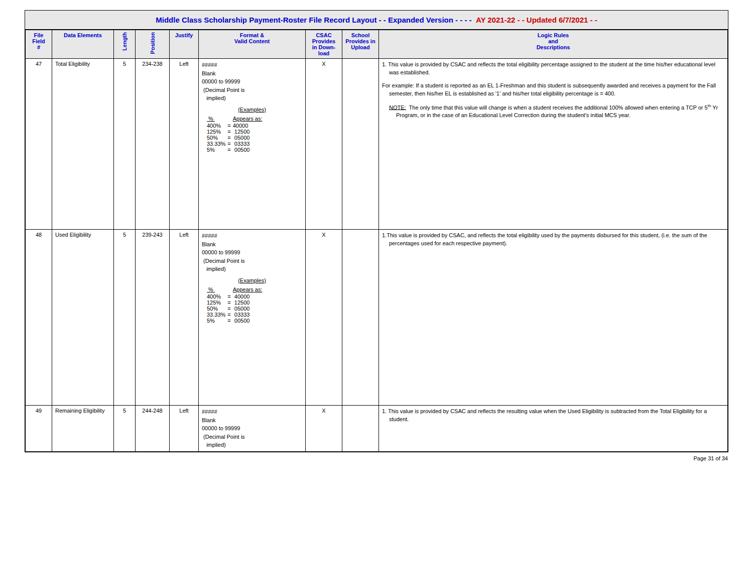Middle Class Scholarship Payment-Roster File Record Layout - - Expanded Version - - - - AY 2021-22 - - Updated 6/7/2021 - -
| File Field # | Data Elements | Length | Position | Justify | Format & Valid Content | CSAC Provides in Down- load | School Provides in Upload | Logic Rules and Descriptions |
| --- | --- | --- | --- | --- | --- | --- | --- | --- |
| 47 | Total Eligibility | 5 | 234-238 | Left | ##### Blank 00000 to 99999 (Decimal Point is implied) (Examples) / % / / Appears as: / / 400% / = / 40000 / / 125% / = / 12500 / / 50% / = / 05000 / / 33.33% / = / 03333 / / 5% / = / 00500 / | X | | 1. This value is provided by CSAC and reflects the total eligibility percentage assigned to the student at the time his/her educational level was established. For example: If a student is reported as an EL 1-Freshman and this student is subsequently awarded and receives a payment for the Fall semester, then his/her EL is established as '1' and his/her total eligibility percentage is = 400. NOTE: The only time that this value will change is when a student receives the additional 100% allowed when entering a TCP or 5 th Yr Program, or in the case of an Educational Level Correction during the student's initial MCS year. |
| 48 | Used Eligibility | 5 | 239-243 | Left | ##### Blank 00000 to 99999 (Decimal Point is implied) (Examples) / % / / Appears as: / / 400% / = / 40000 / / 125% / = / 12500 / / 50% / = / 05000 / / 33.33% / = / 03333 / / 5% / = / 00500 / | X | | 1.This value is provided by CSAC, and reflects the total eligibility used by the payments disbursed for this student, (i.e. the sum of the percentages used for each respective payment). |
| 49 | Remaining Eligibility | 5 | 244-248 | Left | ##### Blank 00000 to 99999 (Decimal Point is implied) | X | | 1. This value is provided by CSAC and reflects the resulting value when the Used Eligibility is subtracted from the Total Eligibility for a student. |
Page 31 of 34